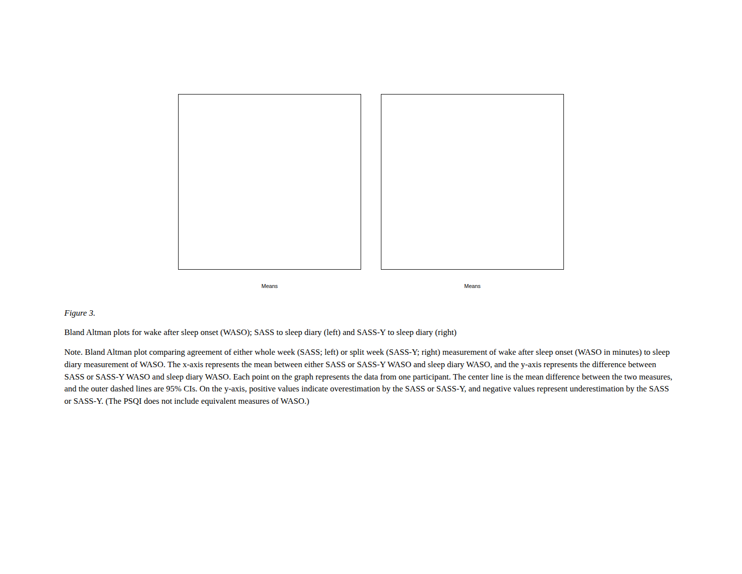Differences
Means
Differences
Means
Figure 3.
Bland Altman plots for wake after sleep onset (WASO); SASS to sleep diary (left) and SASS-Y to sleep diary (right)
Note. Bland Altman plot comparing agreement of either whole week (SASS; left) or split week (SASS-Y; right) measurement of wake after sleep onset (WASO in minutes) to sleep diary measurement of WASO. The x-axis represents the mean between either SASS or SASS-Y WASO and sleep diary WASO, and the y-axis represents the difference between SASS or SASS-Y WASO and sleep diary WASO. Each point on the graph represents the data from one participant. The center line is the mean difference between the two measures, and the outer dashed lines are 95% CIs. On the y-axis, positive values indicate overestimation by the SASS or SASS-Y, and negative values represent underestimation by the SASS or SASS-Y. (The PSQI does not include equivalent measures of WASO.)